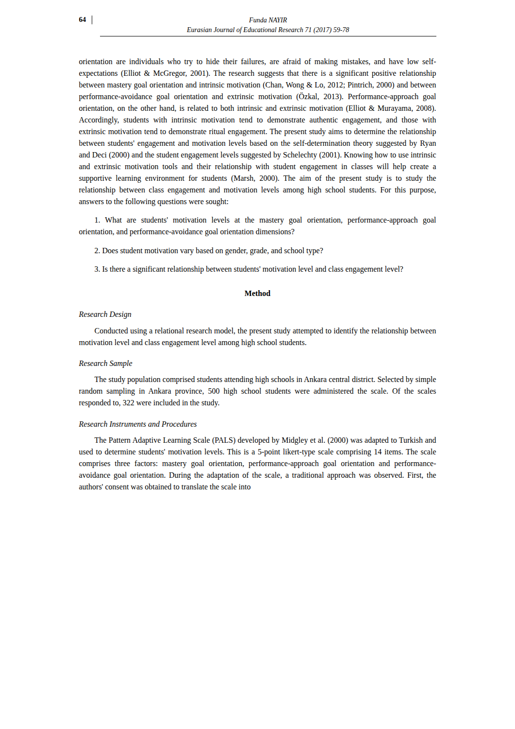64
Funda NAYIR Eurasian Journal of Educational Research 71 (2017) 59-78
orientation are individuals who try to hide their failures, are afraid of making mistakes, and have low self-expectations (Elliot & McGregor, 2001). The research suggests that there is a significant positive relationship between mastery goal orientation and intrinsic motivation (Chan, Wong & Lo, 2012; Pintrich, 2000) and between performance-avoidance goal orientation and extrinsic motivation (Özkal, 2013). Performance-approach goal orientation, on the other hand, is related to both intrinsic and extrinsic motivation (Elliot & Murayama, 2008). Accordingly, students with intrinsic motivation tend to demonstrate authentic engagement, and those with extrinsic motivation tend to demonstrate ritual engagement. The present study aims to determine the relationship between students' engagement and motivation levels based on the self-determination theory suggested by Ryan and Deci (2000) and the student engagement levels suggested by Schelechty (2001). Knowing how to use intrinsic and extrinsic motivation tools and their relationship with student engagement in classes will help create a supportive learning environment for students (Marsh, 2000). The aim of the present study is to study the relationship between class engagement and motivation levels among high school students. For this purpose, answers to the following questions were sought:
1. What are students' motivation levels at the mastery goal orientation, performance-approach goal orientation, and performance-avoidance goal orientation dimensions?
2. Does student motivation vary based on gender, grade, and school type?
3. Is there a significant relationship between students' motivation level and class engagement level?
Method
Research Design
Conducted using a relational research model, the present study attempted to identify the relationship between motivation level and class engagement level among high school students.
Research Sample
The study population comprised students attending high schools in Ankara central district. Selected by simple random sampling in Ankara province, 500 high school students were administered the scale. Of the scales responded to, 322 were included in the study.
Research Instruments and Procedures
The Pattern Adaptive Learning Scale (PALS) developed by Midgley et al. (2000) was adapted to Turkish and used to determine students' motivation levels. This is a 5-point likert-type scale comprising 14 items. The scale comprises three factors: mastery goal orientation, performance-approach goal orientation and performance-avoidance goal orientation. During the adaptation of the scale, a traditional approach was observed. First, the authors' consent was obtained to translate the scale into